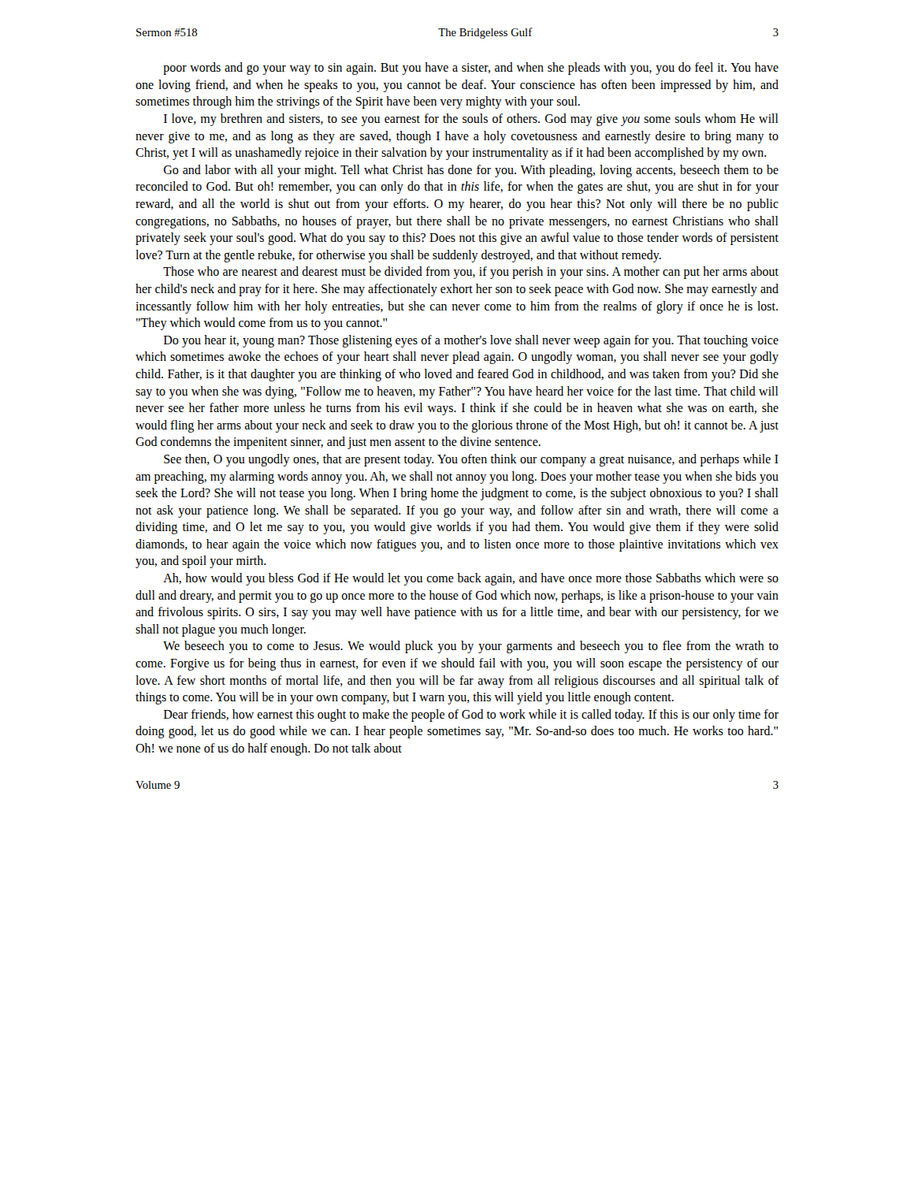Sermon #518 The Bridgeless Gulf 3
poor words and go your way to sin again. But you have a sister, and when she pleads with you, you do feel it. You have one loving friend, and when he speaks to you, you cannot be deaf. Your conscience has often been impressed by him, and sometimes through him the strivings of the Spirit have been very mighty with your soul.
I love, my brethren and sisters, to see you earnest for the souls of others. God may give you some souls whom He will never give to me, and as long as they are saved, though I have a holy covetousness and earnestly desire to bring many to Christ, yet I will as unashamedly rejoice in their salvation by your instrumentality as if it had been accomplished by my own.
Go and labor with all your might. Tell what Christ has done for you. With pleading, loving accents, beseech them to be reconciled to God. But oh! remember, you can only do that in this life, for when the gates are shut, you are shut in for your reward, and all the world is shut out from your efforts. O my hearer, do you hear this? Not only will there be no public congregations, no Sabbaths, no houses of prayer, but there shall be no private messengers, no earnest Christians who shall privately seek your soul's good. What do you say to this? Does not this give an awful value to those tender words of persistent love? Turn at the gentle rebuke, for otherwise you shall be suddenly destroyed, and that without remedy.
Those who are nearest and dearest must be divided from you, if you perish in your sins. A mother can put her arms about her child's neck and pray for it here. She may affectionately exhort her son to seek peace with God now. She may earnestly and incessantly follow him with her holy entreaties, but she can never come to him from the realms of glory if once he is lost. "They which would come from us to you cannot."
Do you hear it, young man? Those glistening eyes of a mother's love shall never weep again for you. That touching voice which sometimes awoke the echoes of your heart shall never plead again. O ungodly woman, you shall never see your godly child. Father, is it that daughter you are thinking of who loved and feared God in childhood, and was taken from you? Did she say to you when she was dying, "Follow me to heaven, my Father"? You have heard her voice for the last time. That child will never see her father more unless he turns from his evil ways. I think if she could be in heaven what she was on earth, she would fling her arms about your neck and seek to draw you to the glorious throne of the Most High, but oh! it cannot be. A just God condemns the impenitent sinner, and just men assent to the divine sentence.
See then, O you ungodly ones, that are present today. You often think our company a great nuisance, and perhaps while I am preaching, my alarming words annoy you. Ah, we shall not annoy you long. Does your mother tease you when she bids you seek the Lord? She will not tease you long. When I bring home the judgment to come, is the subject obnoxious to you? I shall not ask your patience long. We shall be separated. If you go your way, and follow after sin and wrath, there will come a dividing time, and O let me say to you, you would give worlds if you had them. You would give them if they were solid diamonds, to hear again the voice which now fatigues you, and to listen once more to those plaintive invitations which vex you, and spoil your mirth.
Ah, how would you bless God if He would let you come back again, and have once more those Sabbaths which were so dull and dreary, and permit you to go up once more to the house of God which now, perhaps, is like a prison-house to your vain and frivolous spirits. O sirs, I say you may well have patience with us for a little time, and bear with our persistency, for we shall not plague you much longer.
We beseech you to come to Jesus. We would pluck you by your garments and beseech you to flee from the wrath to come. Forgive us for being thus in earnest, for even if we should fail with you, you will soon escape the persistency of our love. A few short months of mortal life, and then you will be far away from all religious discourses and all spiritual talk of things to come. You will be in your own company, but I warn you, this will yield you little enough content.
Dear friends, how earnest this ought to make the people of God to work while it is called today. If this is our only time for doing good, let us do good while we can. I hear people sometimes say, "Mr. So-and-so does too much. He works too hard." Oh! we none of us do half enough. Do not talk about
Volume 9 3